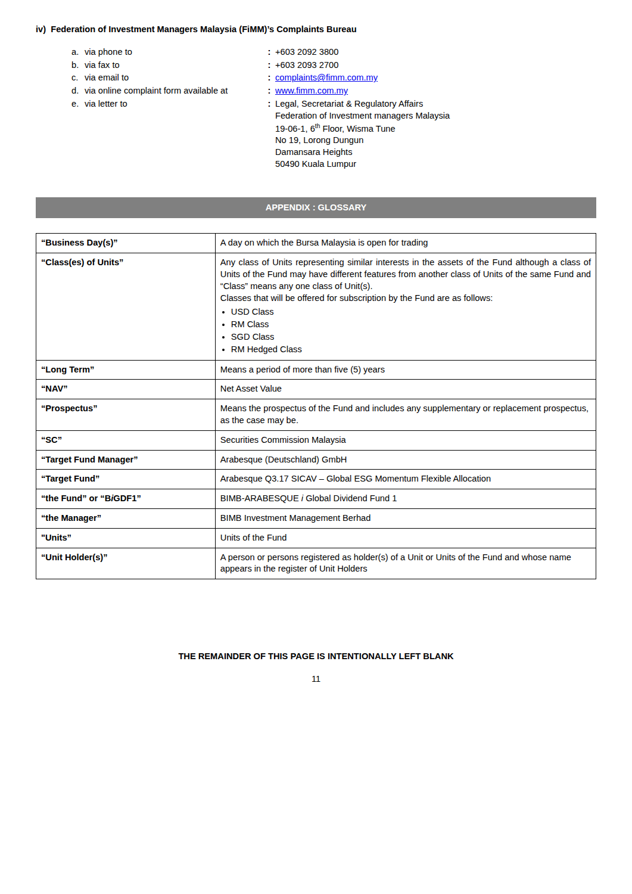iv) Federation of Investment Managers Malaysia (FiMM)’s Complaints Bureau
a. via phone to : +603 2092 3800
b. via fax to : +603 2093 2700
c. via email to : complaints@fimm.com.my
d. via online complaint form available at : www.fimm.com.my
e. via letter to : Legal, Secretariat & Regulatory Affairs
Federation of Investment managers Malaysia
19-06-1, 6th Floor, Wisma Tune
No 19, Lorong Dungun
Damansara Heights
50490 Kuala Lumpur
APPENDIX : GLOSSARY
| “Business Day(s)” | A day on which the Bursa Malaysia is open for trading |
| “Class(es) of Units” | Any class of Units representing similar interests in the assets of the Fund although a class of Units of the Fund may have different features from another class of Units of the same Fund and “Class” means any one class of Unit(s). Classes that will be offered for subscription by the Fund are as follows: USD Class RM Class SGD Class RM Hedged Class |
| “Long Term” | Means a period of more than five (5) years |
| “NAV” | Net Asset Value |
| “Prospectus” | Means the prospectus of the Fund and includes any supplementary or replacement prospectus, as the case may be. |
| “SC” | Securities Commission Malaysia |
| “Target Fund Manager” | Arabesque (Deutschland) GmbH |
| “Target Fund” | Arabesque Q3.17 SICAV – Global ESG Momentum Flexible Allocation |
| “the Fund” or “B i GDF1” | BIMB-ARABESQUE i Global Dividend Fund 1 |
| “the Manager” | BIMB Investment Management Berhad |
| "Units” | Units of the Fund |
| “Unit Holder(s)” | A person or persons registered as holder(s) of a Unit or Units of the Fund and whose name appears in the register of Unit Holders |
THE REMAINDER OF THIS PAGE IS INTENTIONALLY LEFT BLANK
11